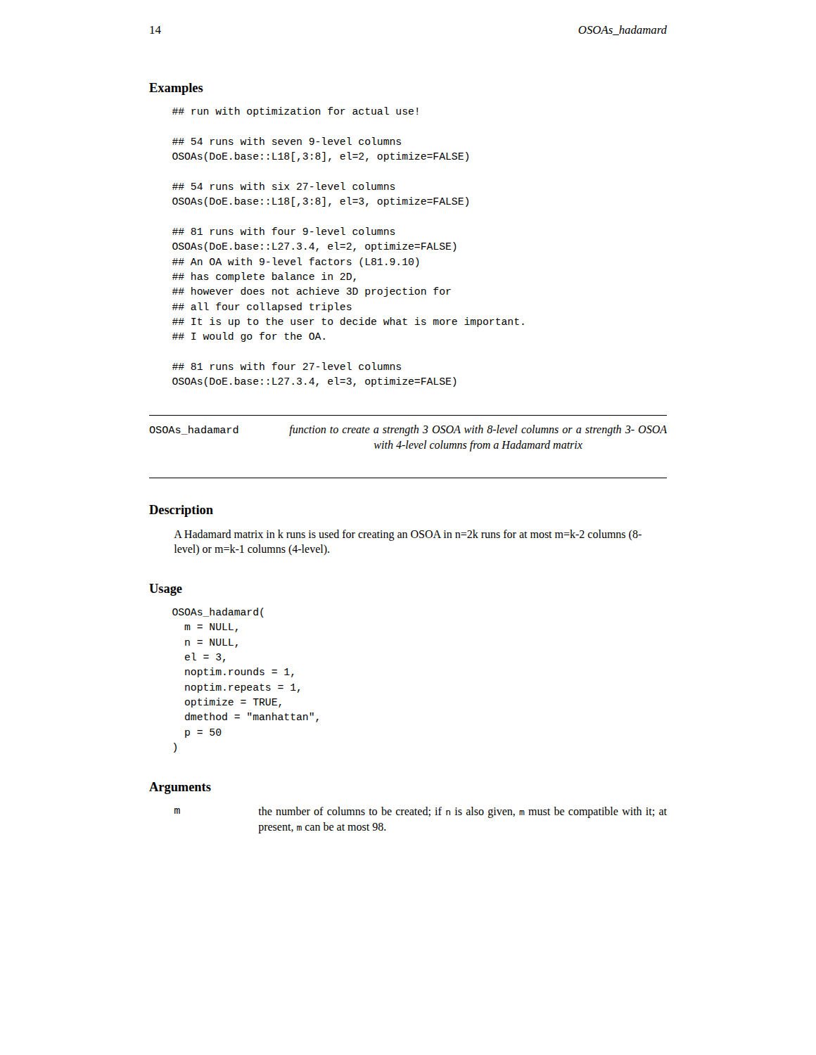14 OSOAs_hadamard
Examples
## run with optimization for actual use!

## 54 runs with seven 9-level columns
OSOAs(DoE.base::L18[,3:8], el=2, optimize=FALSE)

## 54 runs with six 27-level columns
OSOAs(DoE.base::L18[,3:8], el=3, optimize=FALSE)

## 81 runs with four 9-level columns
OSOAs(DoE.base::L27.3.4, el=2, optimize=FALSE)
## An OA with 9-level factors (L81.9.10)
## has complete balance in 2D,
## however does not achieve 3D projection for
## all four collapsed triples
## It is up to the user to decide what is more important.
## I would go for the OA.

## 81 runs with four 27-level columns
OSOAs(DoE.base::L27.3.4, el=3, optimize=FALSE)
OSOAs_hadamard function to create a strength 3 OSOA with 8-level columns or a strength 3- OSOA with 4-level columns from a Hadamard matrix
Description
A Hadamard matrix in k runs is used for creating an OSOA in n=2k runs for at most m=k-2 columns (8-level) or m=k-1 columns (4-level).
Usage
OSOAs_hadamard(
  m = NULL,
  n = NULL,
  el = 3,
  noptim.rounds = 1,
  noptim.repeats = 1,
  optimize = TRUE,
  dmethod = "manhattan",
  p = 50
)
Arguments
m
the number of columns to be created; if n is also given, m must be compatible with it; at present, m can be at most 98.